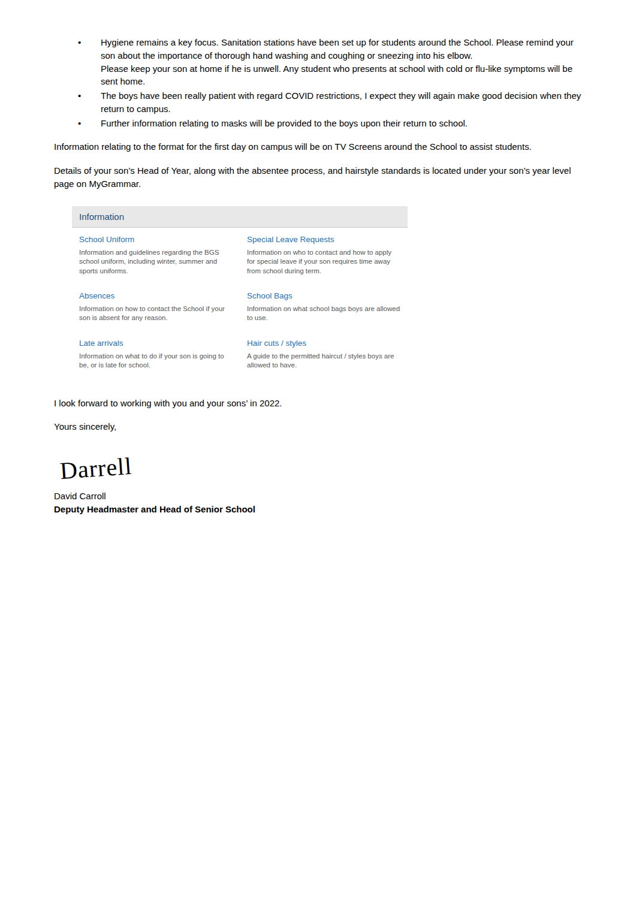Hygiene remains a key focus. Sanitation stations have been set up for students around the School. Please remind your son about the importance of thorough hand washing and coughing or sneezing into his elbow.
Please keep your son at home if he is unwell. Any student who presents at school with cold or flu-like symptoms will be sent home.
The boys have been really patient with regard COVID restrictions, I expect they will again make good decision when they return to campus.
Further information relating to masks will be provided to the boys upon their return to school.
Information relating to the format for the first day on campus will be on TV Screens around the School to assist students.
Details of your son’s Head of Year, along with the absentee process, and hairstyle standards is located under your son’s year level page on MyGrammar.
Information
| School Uniform Information and guidelines regarding the BGS school uniform, including winter, summer and sports uniforms. | Special Leave Requests Information on who to contact and how to apply for special leave if your son requires time away from school during term. |
| Absences Information on how to contact the School if your son is absent for any reason. | School Bags Information on what school bags boys are allowed to use. |
| Late arrivals Information on what to do if your son is going to be, or is late for school. | Hair cuts / styles A guide to the permitted haircut / styles boys are allowed to have. |
I look forward to working with you and your sons’ in 2022.
Yours sincerely,
Darrell
David Carroll
Deputy Headmaster and Head of Senior School